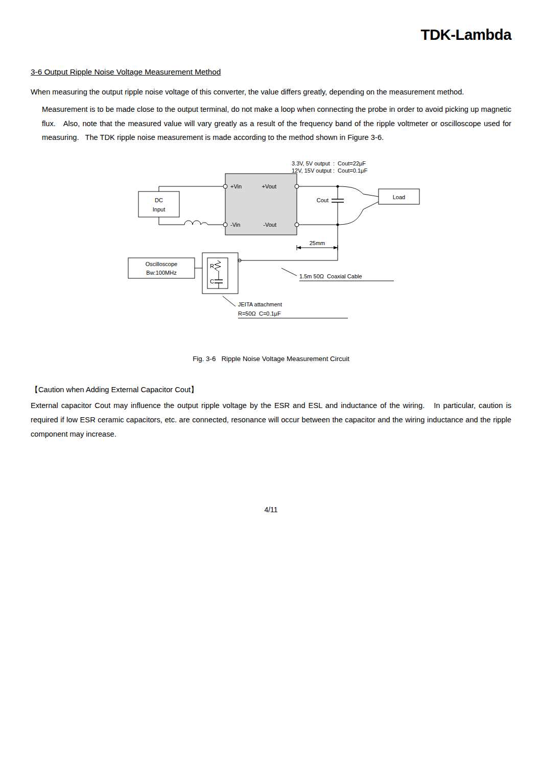TDK-Lambda
3-6 Output Ripple Noise Voltage Measurement Method
When measuring the output ripple noise voltage of this converter, the value differs greatly, depending on the measurement method.
Measurement is to be made close to the output terminal, do not make a loop when connecting the probe in order to avoid picking up magnetic flux. Also, note that the measured value will vary greatly as a result of the frequency band of the ripple voltmeter or oscilloscope used for measuring. The TDK ripple noise measurement is made according to the method shown in Figure 3-6.
+Vin -Vin +Vout -Vout DC Input Cout Load 3.3V, 5V output : Cout=22μF 12V, 15V output : Cout=0.1μF 25mm Oscilloscope Bw:100MHz R C 1.5m 50Ω Coaxial Cable JEITA attachment R=50Ω C=0.1μF
Fig. 3-6 Ripple Noise Voltage Measurement Circuit
【Caution when Adding External Capacitor Cout】
External capacitor Cout may influence the output ripple voltage by the ESR and ESL and inductance of the wiring. In particular, caution is required if low ESR ceramic capacitors, etc. are connected, resonance will occur between the capacitor and the wiring inductance and the ripple component may increase.
4/11